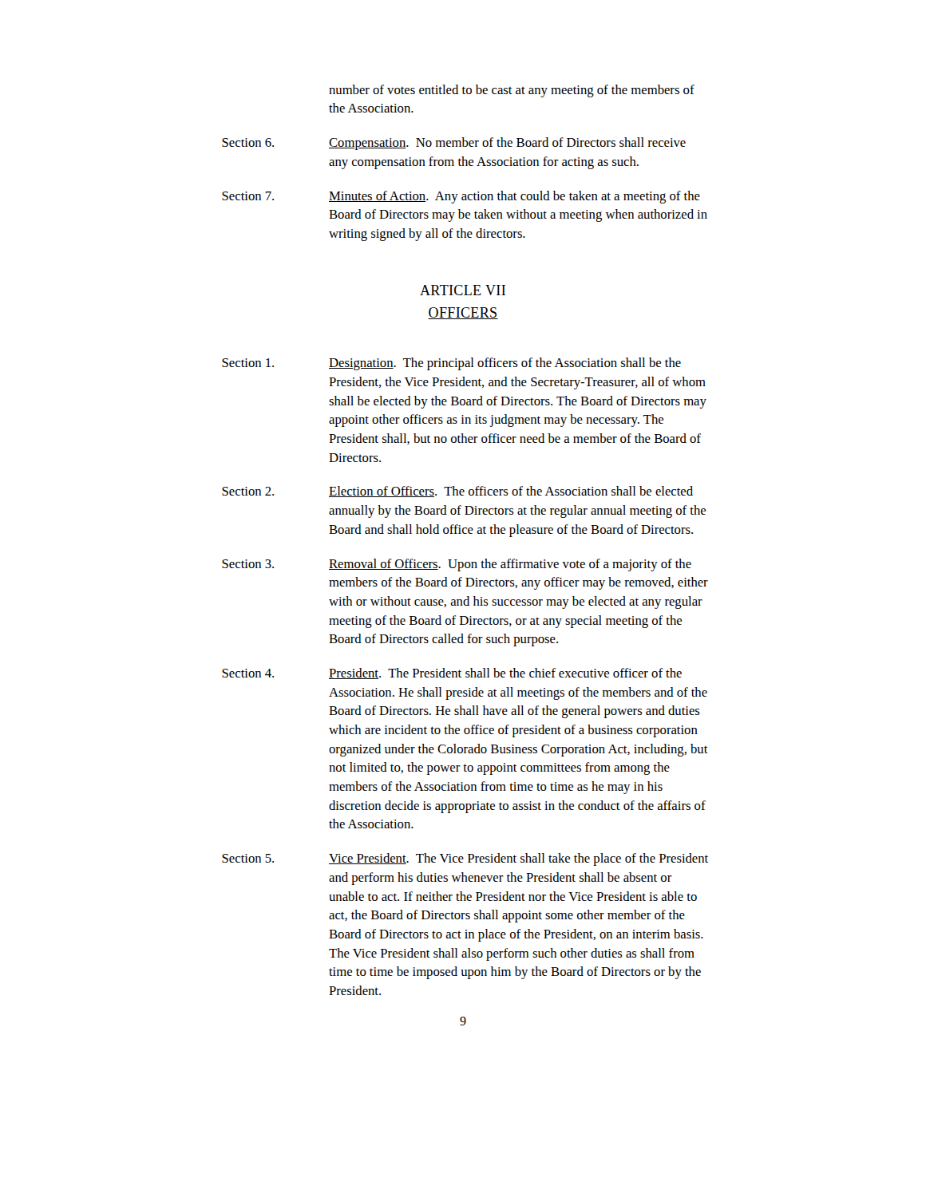number of votes entitled to be cast at any meeting of the members of the Association.
Section 6.
Compensation. No member of the Board of Directors shall receive any compensation from the Association for acting as such.
Section 7.
Minutes of Action. Any action that could be taken at a meeting of the Board of Directors may be taken without a meeting when authorized in writing signed by all of the directors.
ARTICLE VII
OFFICERS
Section 1.
Designation. The principal officers of the Association shall be the President, the Vice President, and the Secretary-Treasurer, all of whom shall be elected by the Board of Directors. The Board of Directors may appoint other officers as in its judgment may be necessary. The President shall, but no other officer need be a member of the Board of Directors.
Section 2.
Election of Officers. The officers of the Association shall be elected annually by the Board of Directors at the regular annual meeting of the Board and shall hold office at the pleasure of the Board of Directors.
Section 3.
Removal of Officers. Upon the affirmative vote of a majority of the members of the Board of Directors, any officer may be removed, either with or without cause, and his successor may be elected at any regular meeting of the Board of Directors, or at any special meeting of the Board of Directors called for such purpose.
Section 4.
President. The President shall be the chief executive officer of the Association. He shall preside at all meetings of the members and of the Board of Directors. He shall have all of the general powers and duties which are incident to the office of president of a business corporation organized under the Colorado Business Corporation Act, including, but not limited to, the power to appoint committees from among the members of the Association from time to time as he may in his discretion decide is appropriate to assist in the conduct of the affairs of the Association.
Section 5.
Vice President. The Vice President shall take the place of the President and perform his duties whenever the President shall be absent or unable to act. If neither the President nor the Vice President is able to act, the Board of Directors shall appoint some other member of the Board of Directors to act in place of the President, on an interim basis. The Vice President shall also perform such other duties as shall from time to time be imposed upon him by the Board of Directors or by the President.
9